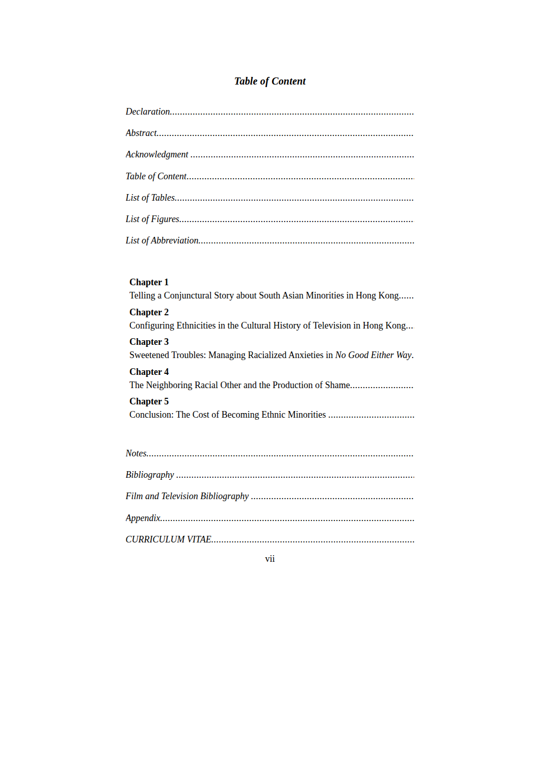Table of Content
Declaration.......................................................................................................... i
Abstract.................................................................................................................. ii
Acknowledgment ................................................................................................... iv
Table of Content..................................................................................................... vii
List of Tables......................................................................................................... viii
List of Figures......................................................................................................... iv
List of Abbreviation................................................................................................ xi
Chapter 1
Telling a Conjunctural Story about South Asian Minorities in Hong Kong............ 1
Chapter 2
Configuring Ethnicities in the Cultural History of Television in Hong Kong....... 38
Chapter 3
Sweetened Troubles: Managing Racialized Anxieties in No Good Either Way..... 87
Chapter 4
The Neighboring Racial Other and the Production of Shame............................. 149
Chapter 5
Conclusion: The Cost of Becoming Ethnic Minorities ....................................... 194
Notes..................................................................................................................... 202
Bibliography ..................................................................................................... 220
Film and Television Bibliography ....................................................................... 230
Appendix............................................................................................................. 240
CURRICULUM VITAE....................................................................................... 241
vii